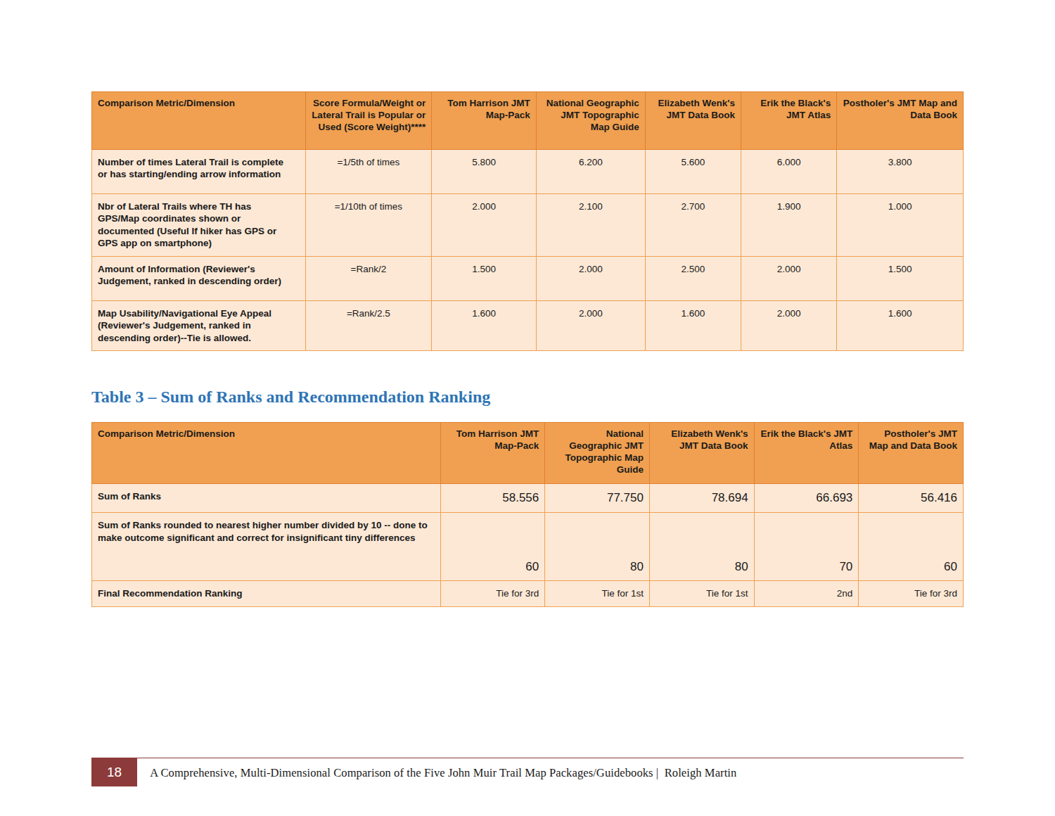| Comparison Metric/Dimension | Score Formula/Weight or Lateral Trail is Popular or Used (Score Weight)**** | Tom Harrison JMT Map-Pack | National Geographic JMT Topographic Map Guide | Elizabeth Wenk's JMT Data Book | Erik the Black's JMT Atlas | Postholer's JMT Map and Data Book |
| --- | --- | --- | --- | --- | --- | --- |
| Number of times Lateral Trail is complete or has starting/ending arrow information | =1/5th of times | 5.800 | 6.200 | 5.600 | 6.000 | 3.800 |
| Nbr of Lateral Trails where TH has GPS/Map coordinates shown or documented (Useful If hiker has GPS or GPS app on smartphone) | =1/10th of times | 2.000 | 2.100 | 2.700 | 1.900 | 1.000 |
| Amount of Information (Reviewer's Judgement, ranked in descending order) | =Rank/2 | 1.500 | 2.000 | 2.500 | 2.000 | 1.500 |
| Map Usability/Navigational Eye Appeal (Reviewer's Judgement, ranked in descending order)--Tie is allowed. | =Rank/2.5 | 1.600 | 2.000 | 1.600 | 2.000 | 1.600 |
Table 3 – Sum of Ranks and Recommendation Ranking
| Comparison Metric/Dimension | Tom Harrison JMT Map-Pack | National Geographic JMT Topographic Map Guide | Elizabeth Wenk's JMT Data Book | Erik the Black's JMT Atlas | Postholer's JMT Map and Data Book |
| --- | --- | --- | --- | --- | --- |
| Sum of Ranks | 58.556 | 77.750 | 78.694 | 66.693 | 56.416 |
| Sum of Ranks rounded to nearest higher number divided by 10 -- done to make outcome significant and correct for insignificant tiny differences | 60 | 80 | 80 | 70 | 60 |
| Final Recommendation Ranking | Tie for 3rd | Tie for 1st | Tie for 1st | 2nd | Tie for 3rd |
18
A Comprehensive, Multi-Dimensional Comparison of the Five John Muir Trail Map Packages/Guidebooks | Roleigh Martin